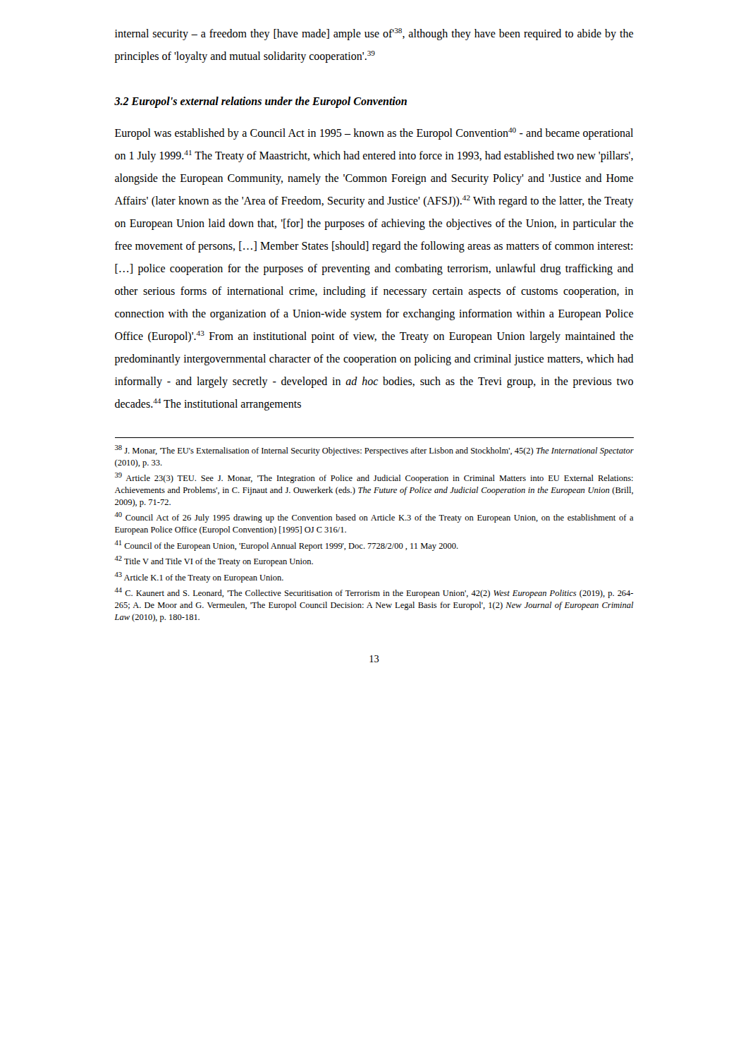internal security – a freedom they [have made] ample use of'38, although they have been required to abide by the principles of 'loyalty and mutual solidarity cooperation'.39
3.2 Europol's external relations under the Europol Convention
Europol was established by a Council Act in 1995 – known as the Europol Convention40 - and became operational on 1 July 1999.41 The Treaty of Maastricht, which had entered into force in 1993, had established two new 'pillars', alongside the European Community, namely the 'Common Foreign and Security Policy' and 'Justice and Home Affairs' (later known as the 'Area of Freedom, Security and Justice' (AFSJ)).42 With regard to the latter, the Treaty on European Union laid down that, '[for] the purposes of achieving the objectives of the Union, in particular the free movement of persons, […] Member States [should] regard the following areas as matters of common interest: […] police cooperation for the purposes of preventing and combating terrorism, unlawful drug trafficking and other serious forms of international crime, including if necessary certain aspects of customs cooperation, in connection with the organization of a Union-wide system for exchanging information within a European Police Office (Europol)'.43 From an institutional point of view, the Treaty on European Union largely maintained the predominantly intergovernmental character of the cooperation on policing and criminal justice matters, which had informally - and largely secretly - developed in ad hoc bodies, such as the Trevi group, in the previous two decades.44 The institutional arrangements
38 J. Monar, 'The EU's Externalisation of Internal Security Objectives: Perspectives after Lisbon and Stockholm', 45(2) The International Spectator (2010), p. 33.
39 Article 23(3) TEU. See J. Monar, 'The Integration of Police and Judicial Cooperation in Criminal Matters into EU External Relations: Achievements and Problems', in C. Fijnaut and J. Ouwerkerk (eds.) The Future of Police and Judicial Cooperation in the European Union (Brill, 2009), p. 71-72.
40 Council Act of 26 July 1995 drawing up the Convention based on Article K.3 of the Treaty on European Union, on the establishment of a European Police Office (Europol Convention) [1995] OJ C 316/1.
41 Council of the European Union, 'Europol Annual Report 1999', Doc. 7728/2/00 , 11 May 2000.
42 Title V and Title VI of the Treaty on European Union.
43 Article K.1 of the Treaty on European Union.
44 C. Kaunert and S. Leonard, 'The Collective Securitisation of Terrorism in the European Union', 42(2) West European Politics (2019), p. 264-265; A. De Moor and G. Vermeulen, 'The Europol Council Decision: A New Legal Basis for Europol', 1(2) New Journal of European Criminal Law (2010), p. 180-181.
13